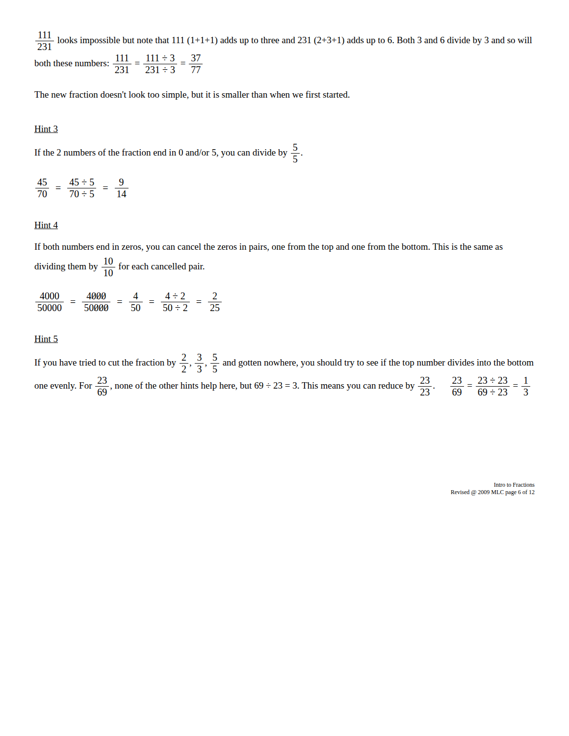111231 looks impossible but note that 111 (1+1+1) adds up to three and 231 (2+3+1) adds up to 6. Both 3 and 6 divide by 3 and so will both these numbers: 111231 = 111 ÷ 3231 ÷ 3 = 3777
The new fraction doesn't look too simple, but it is smaller than when we first started.
Hint 3
If the 2 numbers of the fraction end in 0 and/or 5, you can divide by 55.
4570 = 45 ÷ 570 ÷ 5 = 914
Hint 4
If both numbers end in zeros, you can cancel the zeros in pairs, one from the top and one from the bottom. This is the same as dividing them by 1010 for each cancelled pair.
400050000 = 400050000 = 450 = 4 ÷ 250 ÷ 2 = 225
Hint 5
If you have tried to cut the fraction by 22, 33, 55 and gotten nowhere, you should try to see if the top number divides into the bottom one evenly. For 2369, none of the other hints help here, but 69 ÷ 23 = 3. This means you can reduce by 2323. 2369 = 23 ÷ 2369 ÷ 23 = 13
Intro to Fractions
Revised @ 2009 MLC page 6 of 12